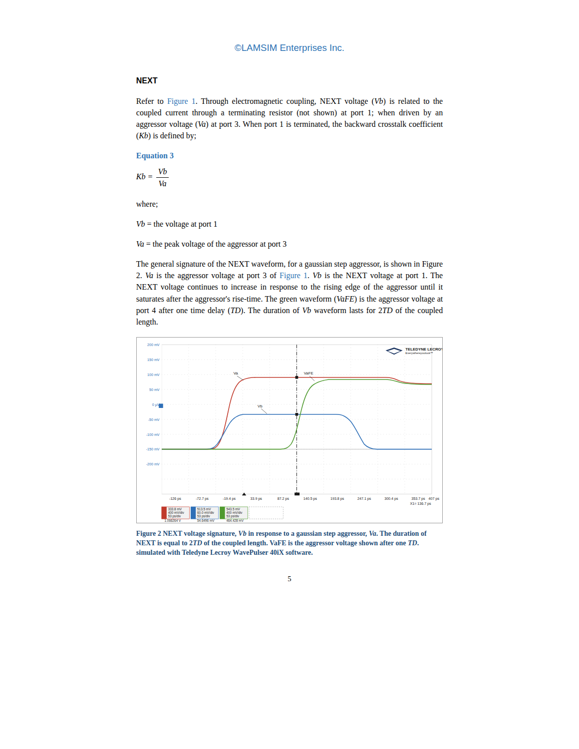©LAMSIM Enterprises Inc.
NEXT
Refer to Figure 1. Through electromagnetic coupling, NEXT voltage (Vb) is related to the coupled current through a terminating resistor (not shown) at port 1; when driven by an aggressor voltage (Va) at port 3. When port 1 is terminated, the backward crosstalk coefficient (Kb) is defined by;
Equation 3
Kb = Vb Va
where;
Vb = the voltage at port 1
Va = the peak voltage of the aggressor at port 3
The general signature of the NEXT waveform, for a gaussian step aggressor, is shown in Figure 2. Va is the aggressor voltage at port 3 of Figure 1. Vb is the NEXT voltage at port 1. The NEXT voltage continues to increase in response to the rising edge of the aggressor until it saturates after the aggressor's rise-time. The green waveform (VaFE) is the aggressor voltage at port 4 after one time delay (TD). The duration of Vb waveform lasts for 2TD of the coupled length.
Va Vb VaFE 200 mV 150 mV 100 mV 50 mV 0 µV -50 mV -100 mV -150 mV -200 mV 200 mV 150 mV 100 mV 50 mV 0 µV -50 mV -100 mV -150 mV -200 mV -126 ps -72.7 ps -19.4 ps 33.9 ps 87.2 ps 140.5 ps 193.8 ps 247.1 ps 300.4 ps 353.7 ps 407 ps X1= 136.7 ps TELEDYNE LECROY Everywhereyoulook™ 333.8 mV 400 mV/div 53 ps/div 513.5 mV 60.0 mV/div 53 ps/div 543.5 mV 400 mV/div 53 ps/div 1.066264 V 54.6496 mV 464.428 mV
Figure 2 NEXT voltage signature, Vb in response to a gaussian step aggressor, Va. The duration of NEXT is equal to 2TD of the coupled length. VaFE is the aggressor voltage shown after one TD. simulated with Teledyne Lecroy WavePulser 40iX software.
5